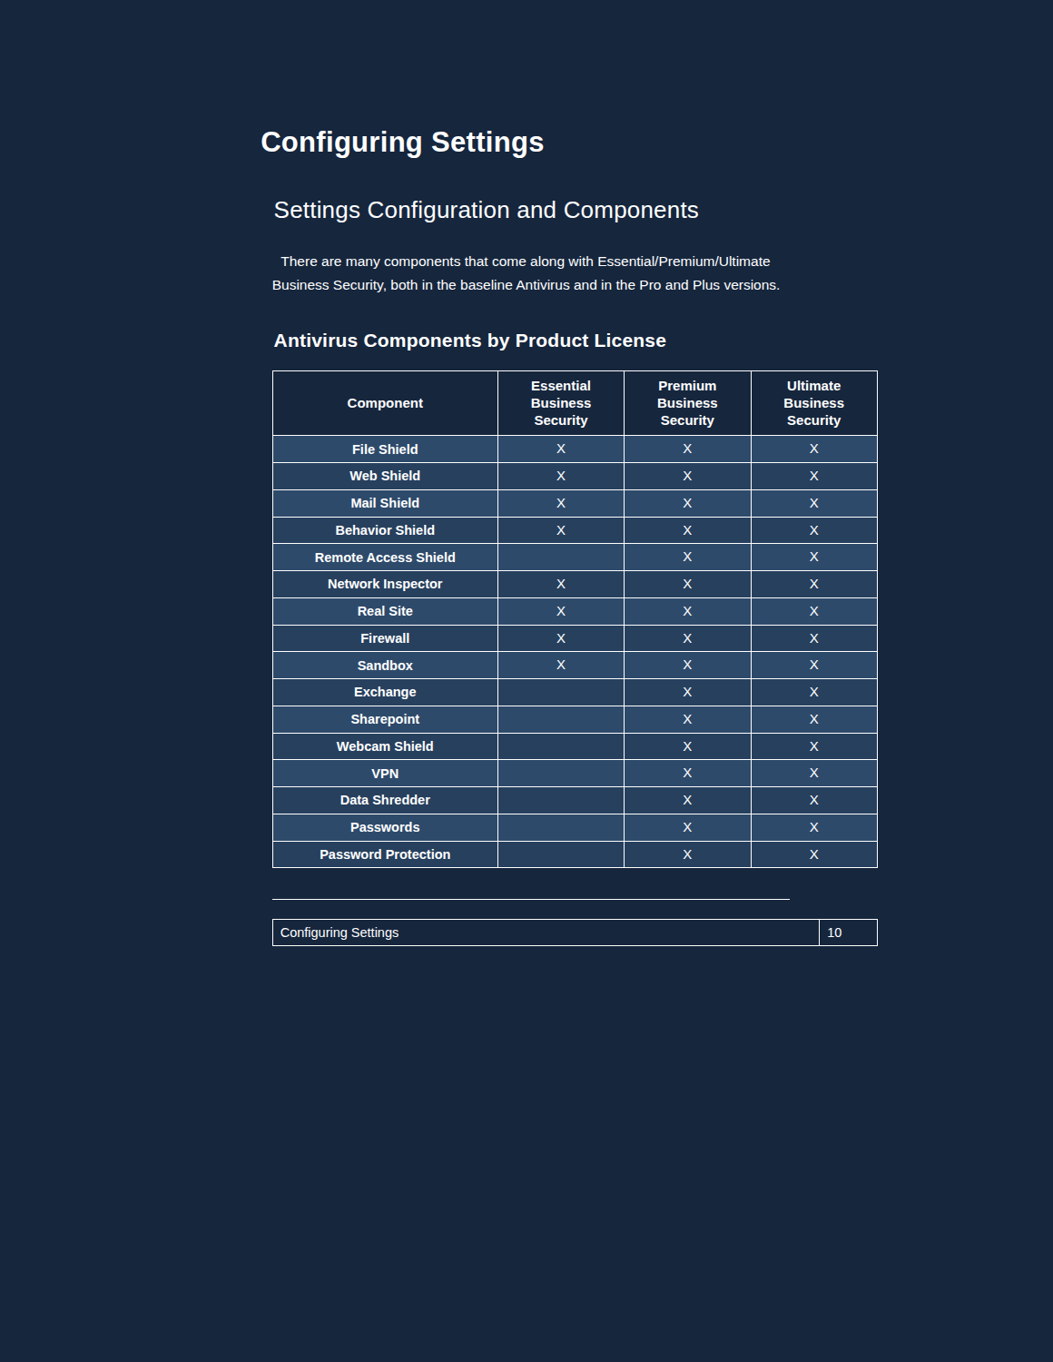Configuring Settings
Settings Configuration and Components
There are many components that come along with Essential/Premium/Ultimate Business Security, both in the baseline Antivirus and in the Pro and Plus versions.
Antivirus Components by Product License
| Component | Essential Business Security | Premium Business Security | Ultimate Business Security |
| --- | --- | --- | --- |
| File Shield | X | X | X |
| Web Shield | X | X | X |
| Mail Shield | X | X | X |
| Behavior Shield | X | X | X |
| Remote Access Shield | | X | X |
| Network Inspector | X | X | X |
| Real Site | X | X | X |
| Firewall | X | X | X |
| Sandbox | X | X | X |
| Exchange | | X | X |
| Sharepoint | | X | X |
| Webcam Shield | | X | X |
| VPN | | X | X |
| Data Shredder | | X | X |
| Passwords | | X | X |
| Password Protection | | X | X |
| Configuring Settings | 10 |